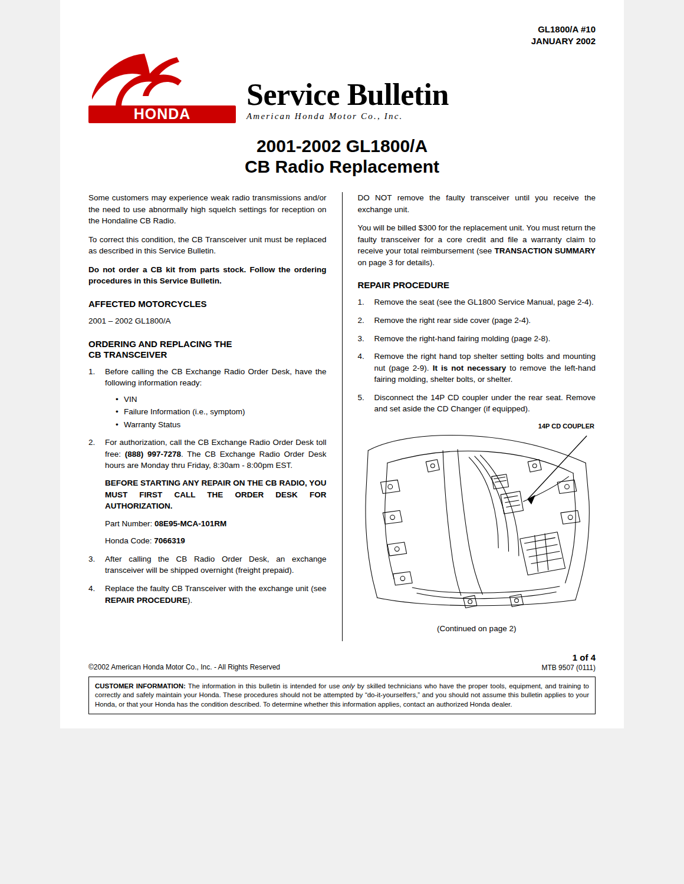GL1800/A #10
JANUARY 2002
HONDA
Service Bulletin
American Honda Motor Co., Inc.
2001-2002 GL1800/A
CB Radio Replacement
Some customers may experience weak radio transmissions and/or the need to use abnormally high squelch settings for reception on the Hondaline CB Radio.
To correct this condition, the CB Transceiver unit must be replaced as described in this Service Bulletin.
Do not order a CB kit from parts stock. Follow the ordering procedures in this Service Bulletin.
AFFECTED MOTORCYCLES
2001 – 2002 GL1800/A
ORDERING AND REPLACING THE
CB TRANSCEIVER
Before calling the CB Exchange Radio Order Desk, have the following information ready:
VIN
Failure Information (i.e., symptom)
Warranty Status
For authorization, call the CB Exchange Radio Order Desk toll free: (888) 997-7278. The CB Exchange Radio Order Desk hours are Monday thru Friday, 8:30am - 8:00pm EST.
BEFORE STARTING ANY REPAIR ON THE CB RADIO, YOU MUST FIRST CALL THE ORDER DESK FOR AUTHORIZATION.
Part Number: 08E95-MCA-101RM
Honda Code: 7066319
After calling the CB Radio Order Desk, an exchange transceiver will be shipped overnight (freight prepaid).
Replace the faulty CB Transceiver with the exchange unit (see REPAIR PROCEDURE).
DO NOT remove the faulty transceiver until you receive the exchange unit.
You will be billed $300 for the replacement unit. You must return the faulty transceiver for a core credit and file a warranty claim to receive your total reimbursement (see TRANSACTION SUMMARY on page 3 for details).
REPAIR PROCEDURE
Remove the seat (see the GL1800 Service Manual, page 2-4).
Remove the right rear side cover (page 2-4).
Remove the right-hand fairing molding (page 2-8).
Remove the right hand top shelter setting bolts and mounting nut (page 2-9). It is not necessary to remove the left-hand fairing molding, shelter bolts, or shelter.
Disconnect the 14P CD coupler under the rear seat. Remove and set aside the CD Changer (if equipped).
14P CD COUPLER
(Continued on page 2)
©2002 American Honda Motor Co., Inc. - All Rights Reserved
1 of 4
MTB 9507 (0111)
CUSTOMER INFORMATION: The information in this bulletin is intended for use only by skilled technicians who have the proper tools, equipment, and training to correctly and safely maintain your Honda. These procedures should not be attempted by “do-it-yourselfers,” and you should not assume this bulletin applies to your Honda, or that your Honda has the condition described. To determine whether this information applies, contact an authorized Honda dealer.